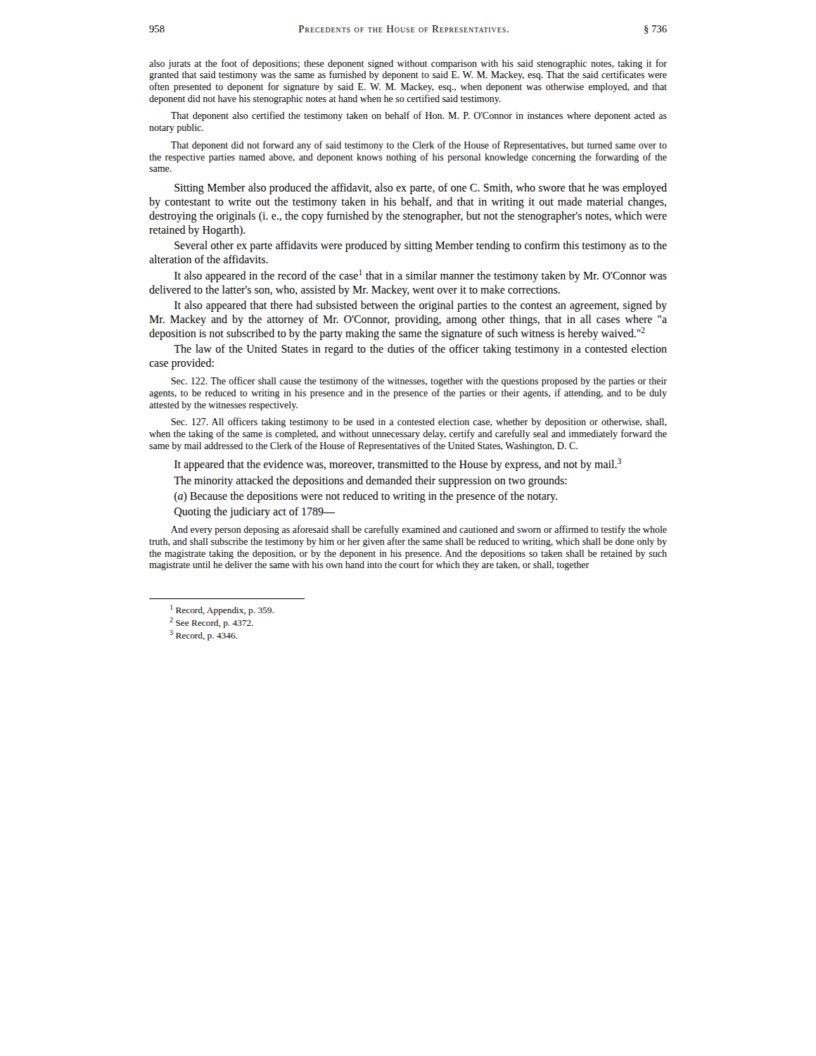958 Precedents of the House of Representatives. § 736
also jurats at the foot of depositions; these deponent signed without comparison with his said stenographic notes, taking it for granted that said testimony was the same as furnished by deponent to said E. W. M. Mackey, esq. That the said certificates were often presented to deponent for signature by said E. W. M. Mackey, esq., when deponent was otherwise employed, and that deponent did not have his stenographic notes at hand when he so certified said testimony.
That deponent also certified the testimony taken on behalf of Hon. M. P. O'Connor in instances where deponent acted as notary public.
That deponent did not forward any of said testimony to the Clerk of the House of Representatives, but turned same over to the respective parties named above, and deponent knows nothing of his personal knowledge concerning the forwarding of the same.
Sitting Member also produced the affidavit, also ex parte, of one C. Smith, who swore that he was employed by contestant to write out the testimony taken in his behalf, and that in writing it out made material changes, destroying the originals (i. e., the copy furnished by the stenographer, but not the stenographer's notes, which were retained by Hogarth).
Several other ex parte affidavits were produced by sitting Member tending to confirm this testimony as to the alteration of the affidavits.
It also appeared in the record of the case1 that in a similar manner the testimony taken by Mr. O'Connor was delivered to the latter's son, who, assisted by Mr. Mackey, went over it to make corrections.
It also appeared that there had subsisted between the original parties to the contest an agreement, signed by Mr. Mackey and by the attorney of Mr. O'Connor, providing, among other things, that in all cases where "a deposition is not subscribed to by the party making the same the signature of such witness is hereby waived."2
The law of the United States in regard to the duties of the officer taking testimony in a contested election case provided:
Sec. 122. The officer shall cause the testimony of the witnesses, together with the questions proposed by the parties or their agents, to be reduced to writing in his presence and in the presence of the parties or their agents, if attending, and to be duly attested by the witnesses respectively.
Sec. 127. All officers taking testimony to be used in a contested election case, whether by deposition or otherwise, shall, when the taking of the same is completed, and without unnecessary delay, certify and carefully seal and immediately forward the same by mail addressed to the Clerk of the House of Representatives of the United States, Washington, D. C.
It appeared that the evidence was, moreover, transmitted to the House by express, and not by mail.3
The minority attacked the depositions and demanded their suppression on two grounds:
(a) Because the depositions were not reduced to writing in the presence of the notary.
Quoting the judiciary act of 1789—
And every person deposing as aforesaid shall be carefully examined and cautioned and sworn or affirmed to testify the whole truth, and shall subscribe the testimony by him or her given after the same shall be reduced to writing, which shall be done only by the magistrate taking the deposition, or by the deponent in his presence. And the depositions so taken shall be retained by such magistrate until he deliver the same with his own hand into the court for which they are taken, or shall, together
1 Record, Appendix, p. 359.
2 See Record, p. 4372.
3 Record, p. 4346.